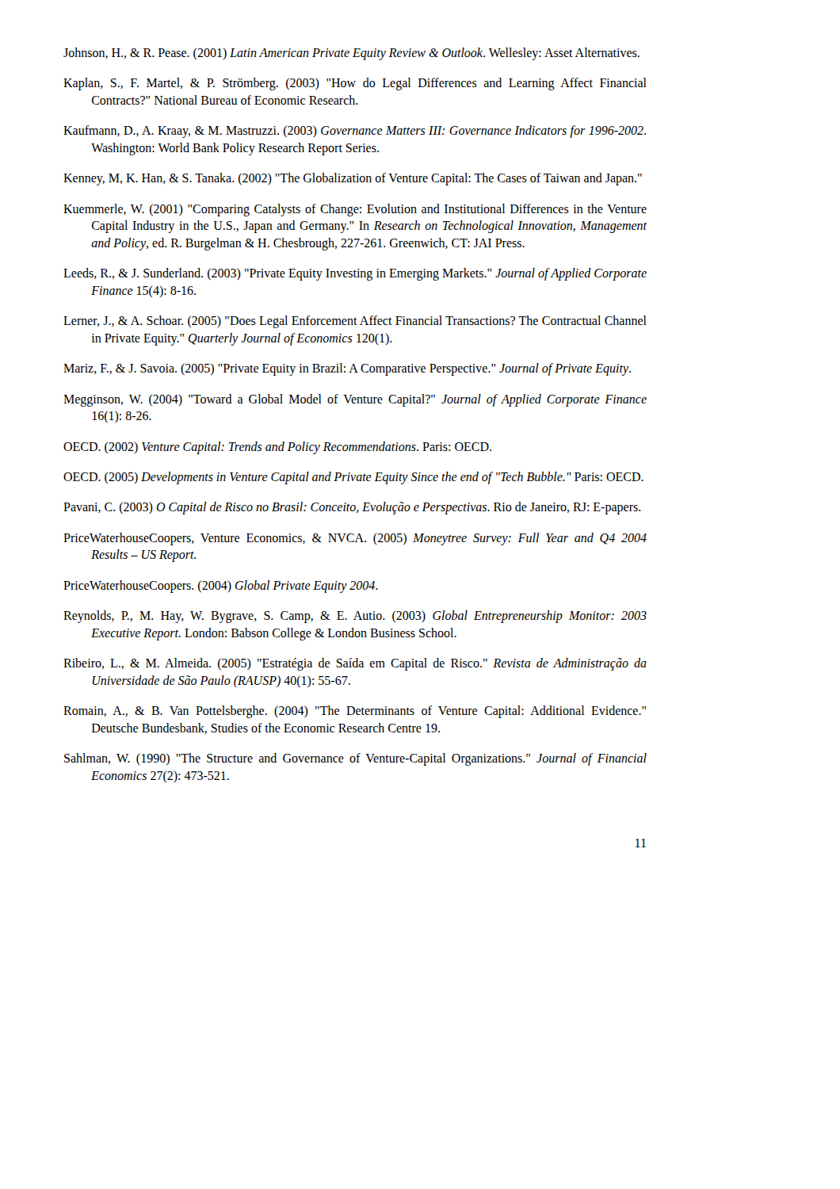Johnson, H., & R. Pease. (2001) Latin American Private Equity Review & Outlook. Wellesley: Asset Alternatives.
Kaplan, S., F. Martel, & P. Strömberg. (2003) "How do Legal Differences and Learning Affect Financial Contracts?" National Bureau of Economic Research.
Kaufmann, D., A. Kraay, & M. Mastruzzi. (2003) Governance Matters III: Governance Indicators for 1996-2002. Washington: World Bank Policy Research Report Series.
Kenney, M, K. Han, & S. Tanaka. (2002) "The Globalization of Venture Capital: The Cases of Taiwan and Japan."
Kuemmerle, W. (2001) "Comparing Catalysts of Change: Evolution and Institutional Differences in the Venture Capital Industry in the U.S., Japan and Germany." In Research on Technological Innovation, Management and Policy, ed. R. Burgelman & H. Chesbrough, 227-261. Greenwich, CT: JAI Press.
Leeds, R., & J. Sunderland. (2003) "Private Equity Investing in Emerging Markets." Journal of Applied Corporate Finance 15(4): 8-16.
Lerner, J., & A. Schoar. (2005) "Does Legal Enforcement Affect Financial Transactions? The Contractual Channel in Private Equity." Quarterly Journal of Economics 120(1).
Mariz, F., & J. Savoia. (2005) "Private Equity in Brazil: A Comparative Perspective." Journal of Private Equity.
Megginson, W. (2004) "Toward a Global Model of Venture Capital?" Journal of Applied Corporate Finance 16(1): 8-26.
OECD. (2002) Venture Capital: Trends and Policy Recommendations. Paris: OECD.
OECD. (2005) Developments in Venture Capital and Private Equity Since the end of "Tech Bubble." Paris: OECD.
Pavani, C. (2003) O Capital de Risco no Brasil: Conceito, Evolução e Perspectivas. Rio de Janeiro, RJ: E-papers.
PriceWaterhouseCoopers, Venture Economics, & NVCA. (2005) Moneytree Survey: Full Year and Q4 2004 Results – US Report.
PriceWaterhouseCoopers. (2004) Global Private Equity 2004.
Reynolds, P., M. Hay, W. Bygrave, S. Camp, & E. Autio. (2003) Global Entrepreneurship Monitor: 2003 Executive Report. London: Babson College & London Business School.
Ribeiro, L., & M. Almeida. (2005) "Estratégia de Saída em Capital de Risco." Revista de Administração da Universidade de São Paulo (RAUSP) 40(1): 55-67.
Romain, A., & B. Van Pottelsberghe. (2004) "The Determinants of Venture Capital: Additional Evidence." Deutsche Bundesbank, Studies of the Economic Research Centre 19.
Sahlman, W. (1990) "The Structure and Governance of Venture-Capital Organizations." Journal of Financial Economics 27(2): 473-521.
11